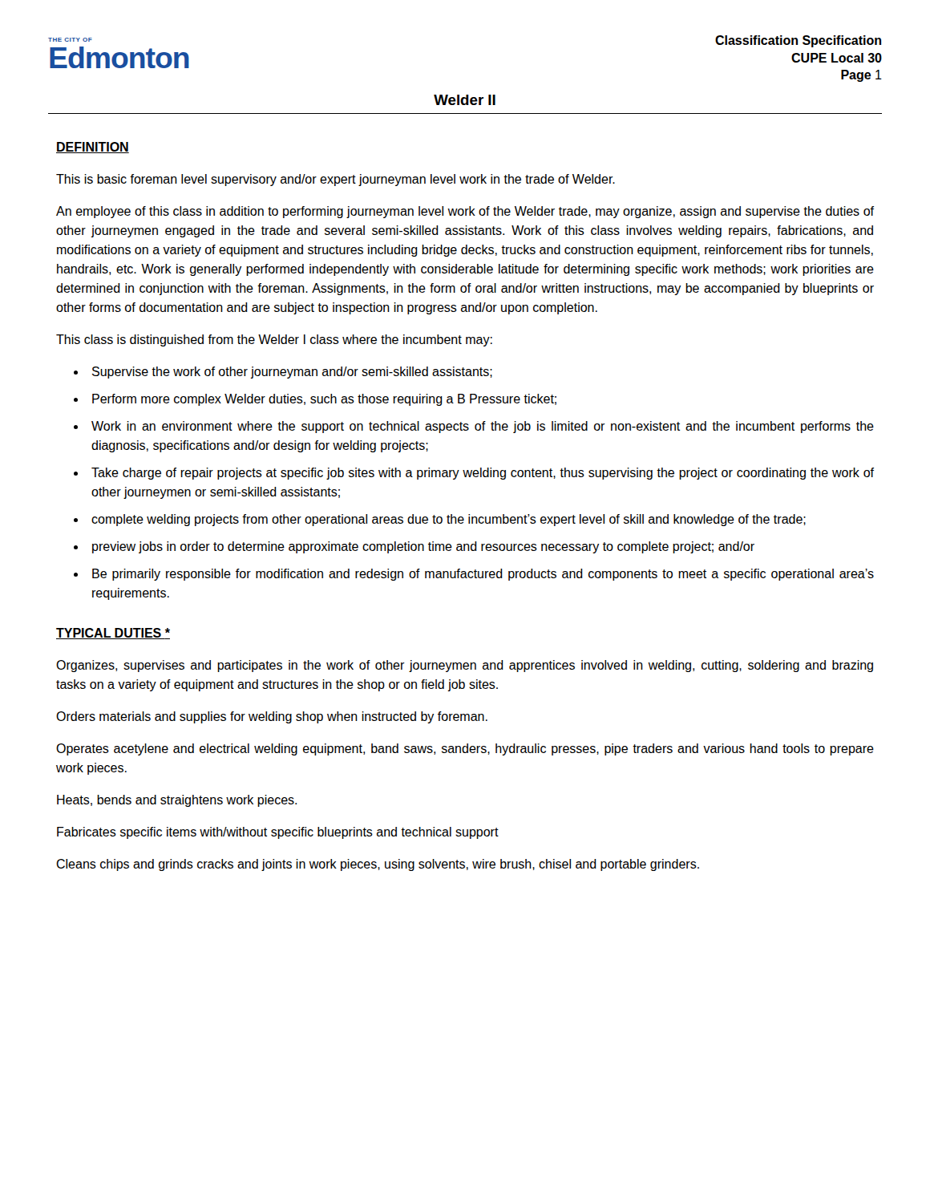THE CITY OF
Edmonton
Classification Specification
CUPE Local 30
Page 1
Welder II
DEFINITION
This is basic foreman level supervisory and/or expert journeyman level work in the trade of Welder.
An employee of this class in addition to performing journeyman level work of the Welder trade, may organize, assign and supervise the duties of other journeymen engaged in the trade and several semi-skilled assistants. Work of this class involves welding repairs, fabrications, and modifications on a variety of equipment and structures including bridge decks, trucks and construction equipment, reinforcement ribs for tunnels, handrails, etc. Work is generally performed independently with considerable latitude for determining specific work methods; work priorities are determined in conjunction with the foreman. Assignments, in the form of oral and/or written instructions, may be accompanied by blueprints or other forms of documentation and are subject to inspection in progress and/or upon completion.
This class is distinguished from the Welder I class where the incumbent may:
Supervise the work of other journeyman and/or semi-skilled assistants;
Perform more complex Welder duties, such as those requiring a B Pressure ticket;
Work in an environment where the support on technical aspects of the job is limited or non-existent and the incumbent performs the diagnosis, specifications and/or design for welding projects;
Take charge of repair projects at specific job sites with a primary welding content, thus supervising the project or coordinating the work of other journeymen or semi-skilled assistants;
complete welding projects from other operational areas due to the incumbent’s expert level of skill and knowledge of the trade;
preview jobs in order to determine approximate completion time and resources necessary to complete project; and/or
Be primarily responsible for modification and redesign of manufactured products and components to meet a specific operational area’s requirements.
TYPICAL DUTIES *
Organizes, supervises and participates in the work of other journeymen and apprentices involved in welding, cutting, soldering and brazing tasks on a variety of equipment and structures in the shop or on field job sites.
Orders materials and supplies for welding shop when instructed by foreman.
Operates acetylene and electrical welding equipment, band saws, sanders, hydraulic presses, pipe traders and various hand tools to prepare work pieces.
Heats, bends and straightens work pieces.
Fabricates specific items with/without specific blueprints and technical support
Cleans chips and grinds cracks and joints in work pieces, using solvents, wire brush, chisel and portable grinders.